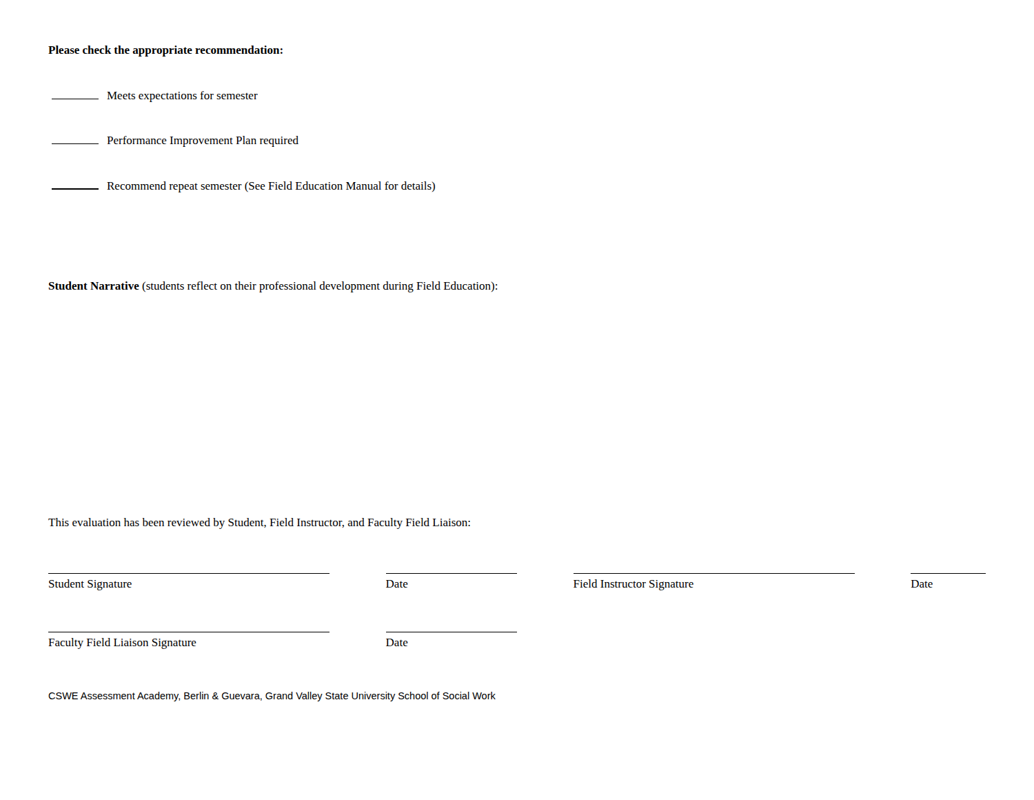Please check the appropriate recommendation:
Meets expectations for semester
Performance Improvement Plan required
Recommend repeat semester (See Field Education Manual for details)
Student Narrative (students reflect on their professional development during Field Education):
This evaluation has been reviewed by Student, Field Instructor, and Faculty Field Liaison:
| Student Signature | | Date | | Field Instructor Signature | | Date |
| Faculty Field Liaison Signature | | Date | |
CSWE Assessment Academy, Berlin & Guevara, Grand Valley State University School of Social Work